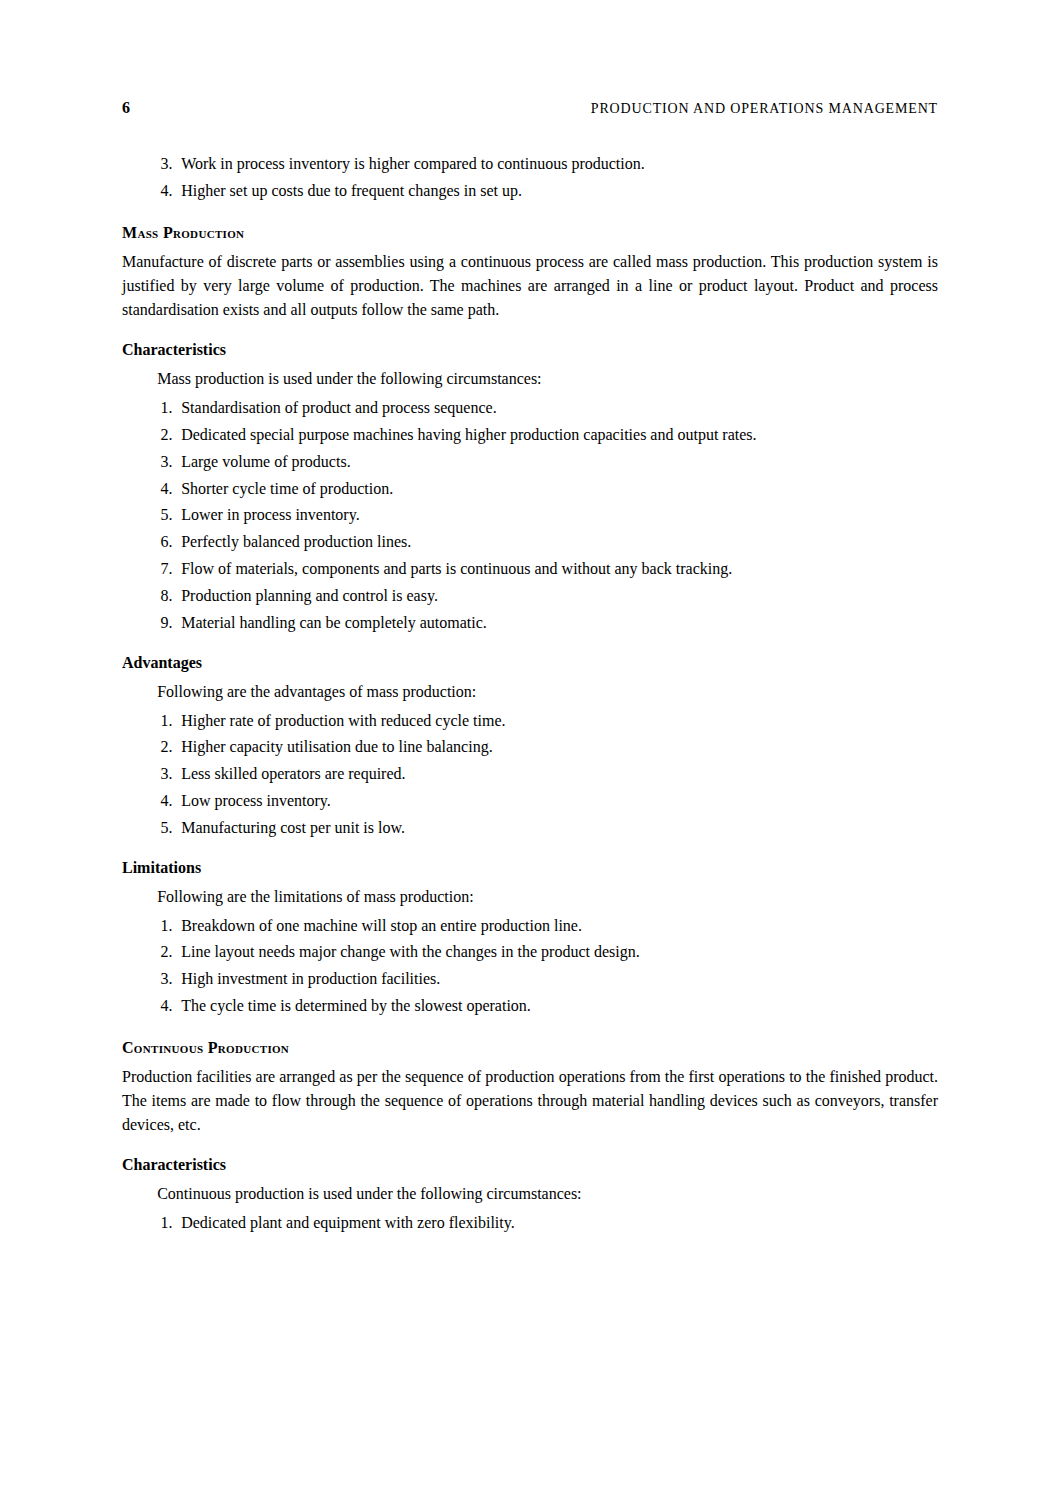6 PRODUCTION AND OPERATIONS MANAGEMENT
Work in process inventory is higher compared to continuous production.
Higher set up costs due to frequent changes in set up.
Mass Production
Manufacture of discrete parts or assemblies using a continuous process are called mass production. This production system is justified by very large volume of production. The machines are arranged in a line or product layout. Product and process standardisation exists and all outputs follow the same path.
Characteristics
Mass production is used under the following circumstances:
Standardisation of product and process sequence.
Dedicated special purpose machines having higher production capacities and output rates.
Large volume of products.
Shorter cycle time of production.
Lower in process inventory.
Perfectly balanced production lines.
Flow of materials, components and parts is continuous and without any back tracking.
Production planning and control is easy.
Material handling can be completely automatic.
Advantages
Following are the advantages of mass production:
Higher rate of production with reduced cycle time.
Higher capacity utilisation due to line balancing.
Less skilled operators are required.
Low process inventory.
Manufacturing cost per unit is low.
Limitations
Following are the limitations of mass production:
Breakdown of one machine will stop an entire production line.
Line layout needs major change with the changes in the product design.
High investment in production facilities.
The cycle time is determined by the slowest operation.
Continuous Production
Production facilities are arranged as per the sequence of production operations from the first operations to the finished product. The items are made to flow through the sequence of operations through material handling devices such as conveyors, transfer devices, etc.
Characteristics
Continuous production is used under the following circumstances:
Dedicated plant and equipment with zero flexibility.